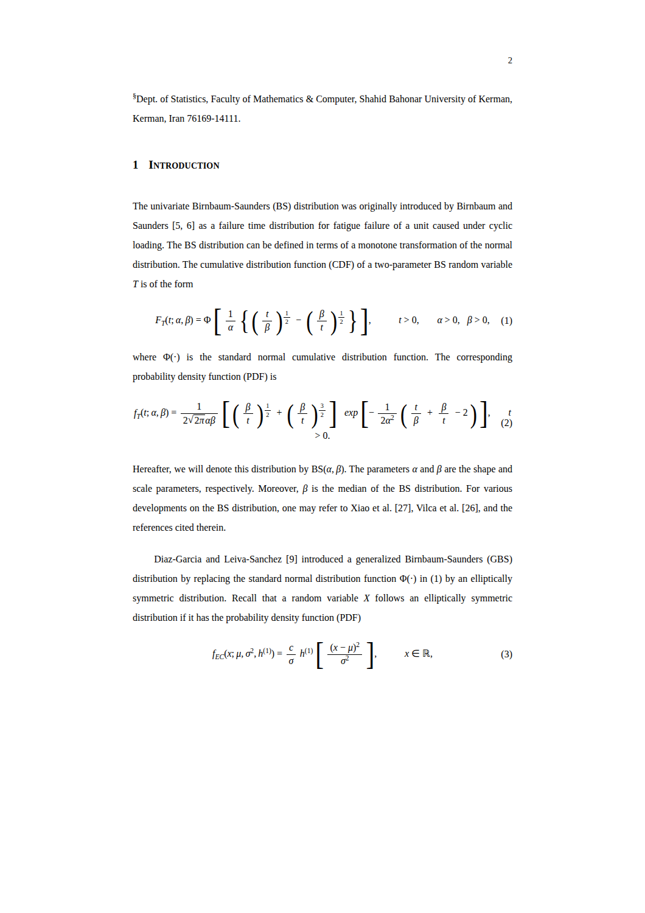2
§Dept. of Statistics, Faculty of Mathematics & Computer, Shahid Bahonar University of Kerman, Kerman, Iran 76169-14111.
1 Introduction
The univariate Birnbaum-Saunders (BS) distribution was originally introduced by Birnbaum and Saunders [5, 6] as a failure time distribution for fatigue failure of a unit caused under cyclic loading. The BS distribution can be defined in terms of a monotone transformation of the normal distribution. The cumulative distribution function (CDF) of a two-parameter BS random variable T is of the form
FT(t; α, β) = Φ [ 1 α { ( tβ )12 − ( βt )12 } ], t > 0, α > 0, β > 0,
(1)
where Φ(·) is the standard normal cumulative distribution function. The corresponding probability density function (PDF) is
fT(t; α, β) = 122π αβ [ ( βt )12 + ( βt )32 ] exp [− 12α2 ( tβ + βt − 2 ) ], t > 0.
(2)
Hereafter, we will denote this distribution by BS(α, β). The parameters α and β are the shape and scale parameters, respectively. Moreover, β is the median of the BS distribution. For various developments on the BS distribution, one may refer to Xiao et al. [27], Vilca et al. [26], and the references cited therein.
Diaz-Garcia and Leiva-Sanchez [9] introduced a generalized Birnbaum-Saunders (GBS) distribution by replacing the standard normal distribution function Φ(·) in (1) by an elliptically symmetric distribution. Recall that a random variable X follows an elliptically symmetric distribution if it has the probability density function (PDF)
fEC(x; μ, σ2, h(1)) = cσ h(1) [ (x − μ)2 σ2 ], x ∈ ℝ,
(3)